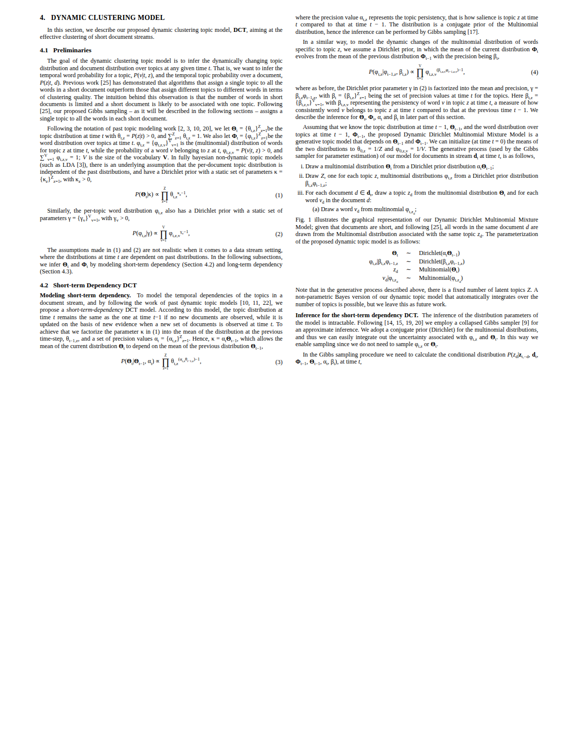4. DYNAMIC CLUSTERING MODEL
In this section, we describe our proposed dynamic clustering topic model, DCT, aiming at the effective clustering of short document streams.
4.1 Preliminaries
The goal of the dynamic clustering topic model is to infer the dynamically changing topic distribution and document distribution over topics at any given time t. That is, we want to infer the temporal word probability for a topic, P(v|t, z), and the temporal topic probability over a document, P(z|t, d). Previous work [25] has demonstrated that algorithms that assign a single topic to all the words in a short document outperform those that assign different topics to different words in terms of clustering quality. The intuition behind this observation is that the number of words in short documents is limited and a short document is likely to be associated with one topic. Following [25], our proposed Gibbs sampling – as it will be described in the following sections – assigns a single topic to all the words in each short document.
Following the notation of past topic modeling work [2, 3, 10, 20], we let Θt = {θt,z}Zz=1be the topic distribution at time t with θt,z = P(z|t) > 0, and ∑Zz=1 θt,z = 1. We also let Φt = {φt,z}Zz=1be the word distribution over topics at time t. φt,z = {φt,z,v}Vv=1 is the (multinomial) distribution of words for topic z at time t, while the probability of a word v belonging to z at t, φt,z,v = P(v|t, z) > 0, and ∑Vv=1 φt,z,v = 1; V is the size of the vocabulary V. In fully bayesian non-dynamic topic models (such as LDA [3]), there is an underlying assumption that the per-document topic distribution is independent of the past distributions, and have a Dirichlet prior with a static set of parameters κ = {κz}Zz=1, with κz > 0,
P(Θt|κ) ∝ Z∏z=1 θt,zκz−1,
(1)
Similarly, the per-topic word distribution φt,z also has a Dirichlet prior with a static set of parameters γ = {γv}Vv=1, with γv > 0,
P(φt,z|γ) ∝ V∏v=1 φt,z,vγv−1,
(2)
The assumptions made in (1) and (2) are not realistic when it comes to a data stream setting, where the distributions at time t are dependent on past distributions. In the following subsections, we infer Θt and Φt by modeling short-term dependency (Section 4.2) and long-term dependency (Section 4.3).
4.2 Short-term Dependency DCT
Modeling short-term dependency. To model the temporal dependencies of the topics in a document stream, and by following the work of past dynamic topic models [10, 11, 22], we propose a short-term-dependency DCT model. According to this model, the topic distribution at time t remains the same as the one at time t−1 if no new documents are observed, while it is updated on the basis of new evidence when a new set of documents is observed at time t. To achieve that we factorize the parameter κ in (1) into the mean of the distribution at the previous time-step, θt−1,z, and a set of precision values αt = {αt,z}Zz=1. Hence, κ = αtΘt−1, which allows the mean of the current distribution Θt to depend on the mean of the previous distribution Θt−1,
P(Θt|Θt−1, αt) ∝ Z∏z=1 θt,z(αt,zθt−1,z)−1,
(3)
where the precision value αt,z represents the topic persistency, that is how salience is topic z at time t compared to that at time t − 1. The distribution is a conjugate prior of the Multinomial distribution, hence the inference can be performed by Gibbs sampling [17].
In a similar way, to model the dynamic changes of the multinomial distribution of words specific to topic z, we assume a Dirichlet prior, in which the mean of the current distribution Φt evolves from the mean of the previous distribution Φt−1 with the precision being βt,
P(φt,z|φt−1,z, βt,z) ∝ V∏v=1 φt,z,v(βt,z,vφt−1,z,v)−1,
(4)
where as before, the Dirichlet prior parameter γ in (2) is factorized into the mean and precision, γ = βt,zφt−1,z, with βt = {βt,z}Zz=1 being the set of precision values at time t for the topics. Here βt,z = {βt,z,v}Vv=1, with βt,z,v representing the persistency of word v in topic z at time t, a measure of how consistently word v belongs to topic z at time t compared to that at the previous time t − 1. We describe the inference for Θt, Φt, αt and βt in later part of this section.
Assuming that we know the topic distribution at time t − 1, Θt−1, and the word distribution over topics at time t − 1, Φt−1, the proposed Dynamic Dirichlet Multinomial Mixture Model is a generative topic model that depends on Θt−1 and Φt−1. We can initialize (at time t = 0) the means of the two distributions to θ0,z = 1/Z and φ0,z,v = 1/V. The generative process (used by the Gibbs sampler for parameter estimation) of our model for documents in stream dt at time t, is as follows,
Draw a multinomial distribution Θt from a Dirichlet prior distribution αtΘt−1;
Draw Z, one for each topic z, multinomial distributions φt,z from a Dirichlet prior distribution βt,zφt−1,z;
For each document d ∈ dt, draw a topic zd from the multinomial distribution Θt and for each word vd in the document d:
(a) Draw a word vd from multinomial φt,zd;
Fig. 1 illustrates the graphical representation of our Dynamic Dirichlet Multinomial Mixture Model; given that documents are short, and following [25], all words in the same document d are drawn from the Multinomial distribution associated with the same topic zd. The parameterization of the proposed dynamic topic model is as follows:
| Θ t | ∼ | Dirichlet(α t Θ t−1 ) |
| φ t,z /β t,z φ t−1,z | ∼ | Dirichlet(β t,z φ t−1,z ) |
| z d | ∼ | Multinomial( Θ t ) |
| v d /φ t,z d | ∼ | Multinomial(φ t,z d ) |
Note that in the generative process described above, there is a fixed number of latent topics Z. A non-parametric Bayes version of our dynamic topic model that automatically integrates over the number of topics is possible, but we leave this as future work.
Inference for the short-term dependency DCT. The inference of the distribution parameters of the model is intractable. Following [14, 15, 19, 20] we employ a collapsed Gibbs sampler [9] for an approximate inference. We adopt a conjugate prior (Dirichlet) for the multinomial distributions, and thus we can easily integrate out the uncertainty associated with φt,z and Θt. In this way we enable sampling since we do not need to sample φt,z or Θt.
In the Gibbs sampling procedure we need to calculate the conditional distribution P(zd|zt,−d, dt, Φt−1, Θt−1, αt, βt), at time t,